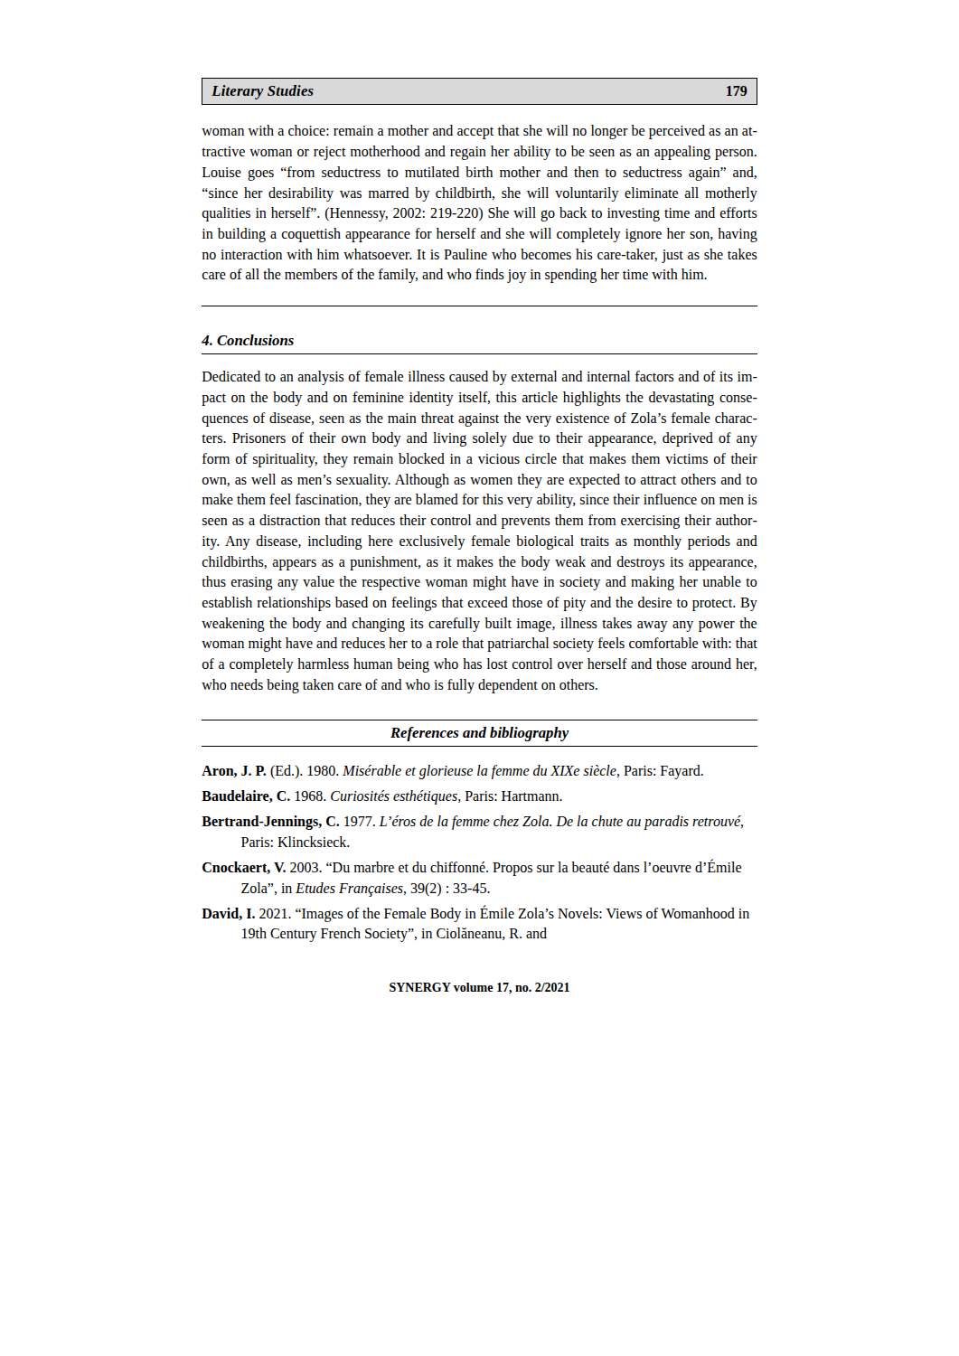Literary Studies 179
woman with a choice: remain a mother and accept that she will no longer be perceived as an attractive woman or reject motherhood and regain her ability to be seen as an appealing person. Louise goes “from seductress to mutilated birth mother and then to seductress again” and, “since her desirability was marred by childbirth, she will voluntarily eliminate all motherly qualities in herself”. (Hennessy, 2002: 219-220) She will go back to investing time and efforts in building a coquettish appearance for herself and she will completely ignore her son, having no interaction with him whatsoever. It is Pauline who becomes his care-taker, just as she takes care of all the members of the family, and who finds joy in spending her time with him.
4. Conclusions
Dedicated to an analysis of female illness caused by external and internal factors and of its impact on the body and on feminine identity itself, this article highlights the devastating consequences of disease, seen as the main threat against the very existence of Zola’s female characters. Prisoners of their own body and living solely due to their appearance, deprived of any form of spirituality, they remain blocked in a vicious circle that makes them victims of their own, as well as men’s sexuality. Although as women they are expected to attract others and to make them feel fascination, they are blamed for this very ability, since their influence on men is seen as a distraction that reduces their control and prevents them from exercising their authority. Any disease, including here exclusively female biological traits as monthly periods and childbirths, appears as a punishment, as it makes the body weak and destroys its appearance, thus erasing any value the respective woman might have in society and making her unable to establish relationships based on feelings that exceed those of pity and the desire to protect. By weakening the body and changing its carefully built image, illness takes away any power the woman might have and reduces her to a role that patriarchal society feels comfortable with: that of a completely harmless human being who has lost control over herself and those around her, who needs being taken care of and who is fully dependent on others.
References and bibliography
Aron, J. P. (Ed.). 1980. Misérable et glorieuse la femme du XIXe siècle, Paris: Fayard.
Baudelaire, C. 1968. Curiosités esthétiques, Paris: Hartmann.
Bertrand-Jennings, C. 1977. L’éros de la femme chez Zola. De la chute au paradis retrouvé, Paris: Klincksieck.
Cnockaert, V. 2003. “Du marbre et du chiffonné. Propos sur la beauté dans l’oeuvre d’Émile Zola”, in Etudes Françaises, 39(2) : 33-45.
David, I. 2021. “Images of the Female Body in Émile Zola’s Novels: Views of Womanhood in 19th Century French Society”, in Ciolăneanu, R. and
SYNERGY volume 17, no. 2/2021